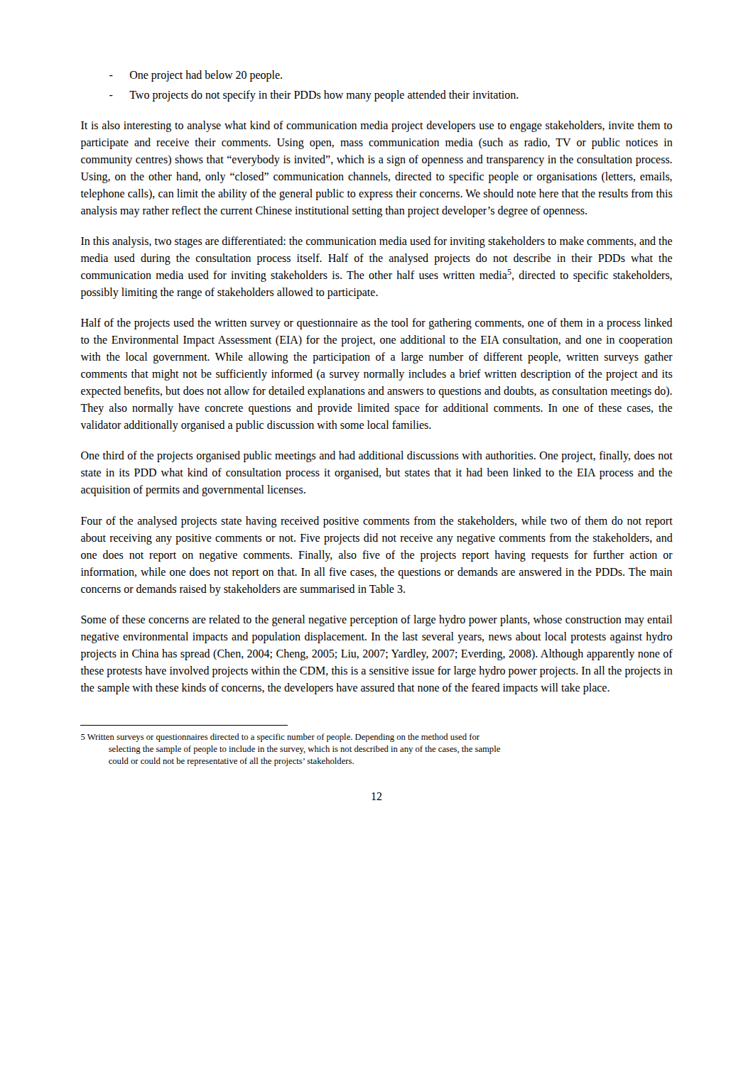One project had below 20 people.
Two projects do not specify in their PDDs how many people attended their invitation.
It is also interesting to analyse what kind of communication media project developers use to engage stakeholders, invite them to participate and receive their comments. Using open, mass communication media (such as radio, TV or public notices in community centres) shows that “everybody is invited”, which is a sign of openness and transparency in the consultation process. Using, on the other hand, only “closed” communication channels, directed to specific people or organisations (letters, emails, telephone calls), can limit the ability of the general public to express their concerns. We should note here that the results from this analysis may rather reflect the current Chinese institutional setting than project developer’s degree of openness.
In this analysis, two stages are differentiated: the communication media used for inviting stakeholders to make comments, and the media used during the consultation process itself. Half of the analysed projects do not describe in their PDDs what the communication media used for inviting stakeholders is. The other half uses written media5, directed to specific stakeholders, possibly limiting the range of stakeholders allowed to participate.
Half of the projects used the written survey or questionnaire as the tool for gathering comments, one of them in a process linked to the Environmental Impact Assessment (EIA) for the project, one additional to the EIA consultation, and one in cooperation with the local government. While allowing the participation of a large number of different people, written surveys gather comments that might not be sufficiently informed (a survey normally includes a brief written description of the project and its expected benefits, but does not allow for detailed explanations and answers to questions and doubts, as consultation meetings do). They also normally have concrete questions and provide limited space for additional comments. In one of these cases, the validator additionally organised a public discussion with some local families.
One third of the projects organised public meetings and had additional discussions with authorities. One project, finally, does not state in its PDD what kind of consultation process it organised, but states that it had been linked to the EIA process and the acquisition of permits and governmental licenses.
Four of the analysed projects state having received positive comments from the stakeholders, while two of them do not report about receiving any positive comments or not. Five projects did not receive any negative comments from the stakeholders, and one does not report on negative comments. Finally, also five of the projects report having requests for further action or information, while one does not report on that. In all five cases, the questions or demands are answered in the PDDs. The main concerns or demands raised by stakeholders are summarised in Table 3.
Some of these concerns are related to the general negative perception of large hydro power plants, whose construction may entail negative environmental impacts and population displacement. In the last several years, news about local protests against hydro projects in China has spread (Chen, 2004; Cheng, 2005; Liu, 2007; Yardley, 2007; Everding, 2008). Although apparently none of these protests have involved projects within the CDM, this is a sensitive issue for large hydro power projects. In all the projects in the sample with these kinds of concerns, the developers have assured that none of the feared impacts will take place.
5 Written surveys or questionnaires directed to a specific number of people. Depending on the method used for
selecting the sample of people to include in the survey, which is not described in any of the cases, the sample
could or could not be representative of all the projects’ stakeholders.
12